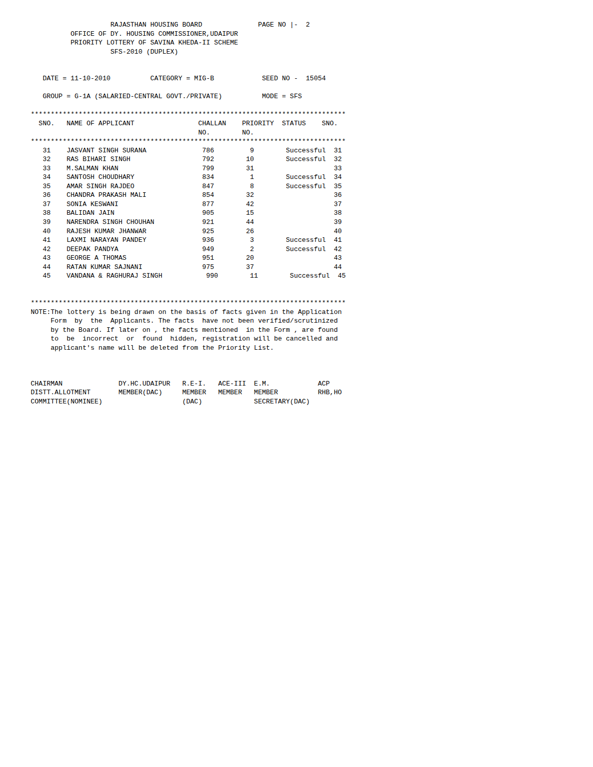RAJASTHAN HOUSING BOARD              PAGE NO |-  2
          OFFICE OF DY. HOUSING COMMISSIONER,UDAIPUR
          PRIORITY LOTTERY OF SAVINA KHEDA-II SCHEME
                    SFS-2010 (DUPLEX)


   DATE = 11-10-2010          CATEGORY = MIG-B            SEED NO -  15054

   GROUP = G-1A (SALARIED-CENTRAL GOVT./PRIVATE)          MODE = SFS

*******************************************************************************
  SNO.   NAME OF APPLICANT                CHALLAN    PRIORITY  STATUS    SNO.
                                          NO.        NO.
*******************************************************************************
   31    JASVANT SINGH SURANA              786         9        Successful  31
   32    RAS BIHARI SINGH                  792        10        Successful  32
   33    M.SALMAN KHAN                     799        31                    33
   34    SANTOSH CHOUDHARY                 834         1        Successful  34
   35    AMAR SINGH RAJDEO                 847         8        Successful  35
   36    CHANDRA PRAKASH MALI              854        32                    36
   37    SONIA KESWANI                     877        42                    37
   38    BALIDAN JAIN                      905        15                    38
   39    NARENDRA SINGH CHOUHAN            921        44                    39
   40    RAJESH KUMAR JHANWAR              925        26                    40
   41    LAXMI NARAYAN PANDEY              936         3        Successful  41
   42    DEEPAK PANDYA                     949         2        Successful  42
   43    GEORGE A THOMAS                   951        20                    43
   44    RATAN KUMAR SAJNANI               975        37                    44
   45    VANDANA & RAGHURAJ SINGH           990        11        Successful  45


*******************************************************************************
NOTE:The lottery is being drawn on the basis of facts given in the Application
     Form  by  the  Applicants. The facts  have not been verified/scrutinized
     by the Board. If later on , the facts mentioned  in the Form , are found
     to  be  incorrect  or  found  hidden, registration will be cancelled and
     applicant's name will be deleted from the Priority List.



CHAIRMAN              DY.HC.UDAIPUR   R.E-I.   ACE-III  E.M.            ACP
DISTT.ALLOTMENT       MEMBER(DAC)     MEMBER   MEMBER   MEMBER          RHB,HO
COMMITTEE(NOMINEE)                    (DAC)             SECRETARY(DAC)